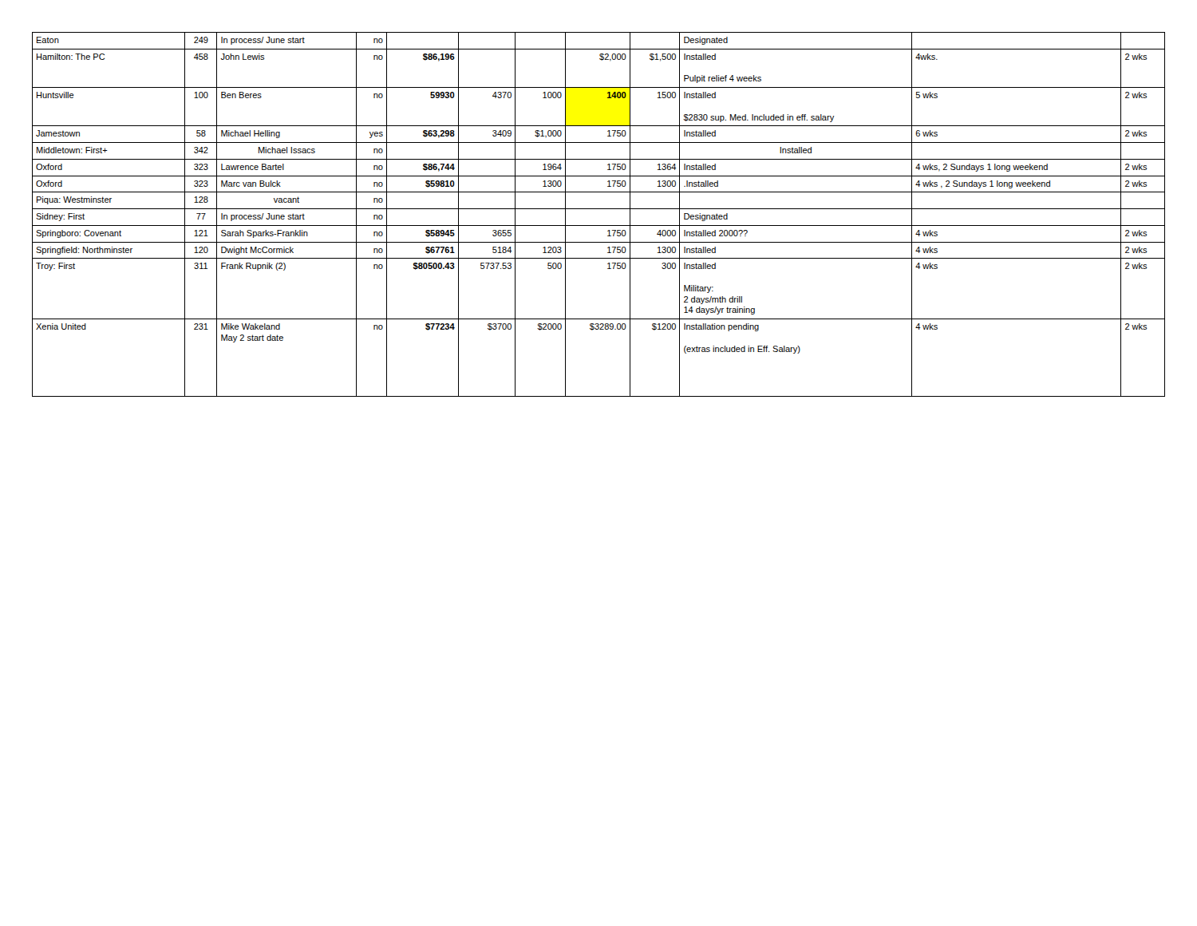| Eaton | 249 | In process/ June start | no | | | | | | Designated | | |
| Hamilton: The PC | 458 | John Lewis | no | $86,196 | | | $2,000 | $1,500 | Installed Pulpit relief 4 weeks | 4wks. | 2 wks |
| Huntsville | 100 | Ben Beres | no | 59930 | 4370 | 1000 | 1400 | 1500 | Installed $2830 sup. Med. Included in eff. salary | 5 wks | 2 wks |
| Jamestown | 58 | Michael Helling | yes | $63,298 | 3409 | $1,000 | 1750 | | Installed | 6 wks | 2 wks |
| Middletown: First+ | 342 | Michael Issacs | no | | | | | | Installed | | |
| Oxford | 323 | Lawrence Bartel | no | $86,744 | | 1964 | 1750 | 1364 | Installed | 4 wks, 2 Sundays 1 long weekend | 2 wks |
| Oxford | 323 | Marc van Bulck | no | $59810 | | 1300 | 1750 | 1300 | .Installed | 4 wks , 2 Sundays 1 long weekend | 2 wks |
| Piqua: Westminster | 128 | vacant | no | | | | | | | | |
| Sidney: First | 77 | In process/ June start | no | | | | | | Designated | | |
| Springboro: Covenant | 121 | Sarah Sparks-Franklin | no | $58945 | 3655 | | 1750 | 4000 | Installed 2000?? | 4 wks | 2 wks |
| Springfield: Northminster | 120 | Dwight McCormick | no | $67761 | 5184 | 1203 | 1750 | 1300 | Installed | 4 wks | 2 wks |
| Troy: First | 311 | Frank Rupnik (2) | no | $80500.43 | 5737.53 | 500 | 1750 | 300 | Installed Military: 2 days/mth drill 14 days/yr training | 4 wks | 2 wks |
| Xenia United | 231 | Mike Wakeland May 2 start date | no | $77234 | $3700 | $2000 | $3289.00 | $1200 | Installation pending (extras included in Eff. Salary) | 4 wks | 2 wks |